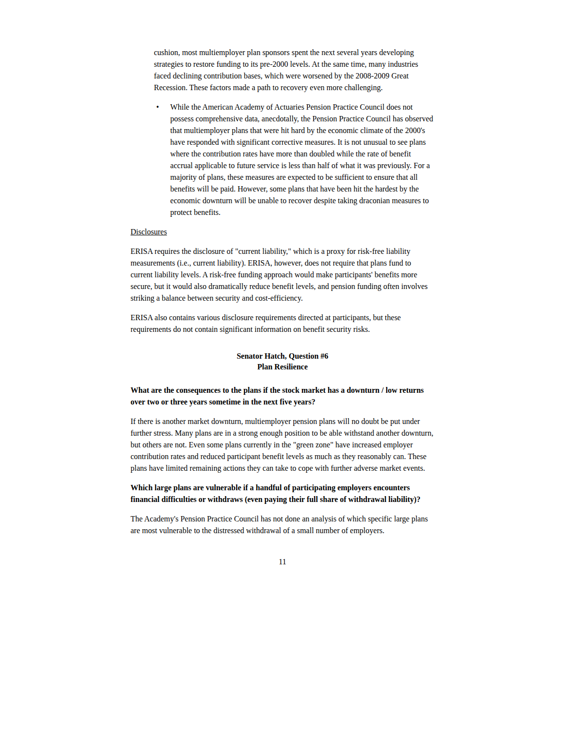cushion, most multiemployer plan sponsors spent the next several years developing strategies to restore funding to its pre-2000 levels. At the same time, many industries faced declining contribution bases, which were worsened by the 2008-2009 Great Recession. These factors made a path to recovery even more challenging.
While the American Academy of Actuaries Pension Practice Council does not possess comprehensive data, anecdotally, the Pension Practice Council has observed that multiemployer plans that were hit hard by the economic climate of the 2000's have responded with significant corrective measures. It is not unusual to see plans where the contribution rates have more than doubled while the rate of benefit accrual applicable to future service is less than half of what it was previously. For a majority of plans, these measures are expected to be sufficient to ensure that all benefits will be paid. However, some plans that have been hit the hardest by the economic downturn will be unable to recover despite taking draconian measures to protect benefits.
Disclosures
ERISA requires the disclosure of "current liability," which is a proxy for risk-free liability measurements (i.e., current liability). ERISA, however, does not require that plans fund to current liability levels. A risk-free funding approach would make participants' benefits more secure, but it would also dramatically reduce benefit levels, and pension funding often involves striking a balance between security and cost-efficiency.
ERISA also contains various disclosure requirements directed at participants, but these requirements do not contain significant information on benefit security risks.
Senator Hatch, Question #6
Plan Resilience
What are the consequences to the plans if the stock market has a downturn / low returns over two or three years sometime in the next five years?
If there is another market downturn, multiemployer pension plans will no doubt be put under further stress. Many plans are in a strong enough position to be able withstand another downturn, but others are not. Even some plans currently in the "green zone" have increased employer contribution rates and reduced participant benefit levels as much as they reasonably can. These plans have limited remaining actions they can take to cope with further adverse market events.
Which large plans are vulnerable if a handful of participating employers encounters financial difficulties or withdraws (even paying their full share of withdrawal liability)?
The Academy's Pension Practice Council has not done an analysis of which specific large plans are most vulnerable to the distressed withdrawal of a small number of employers.
11